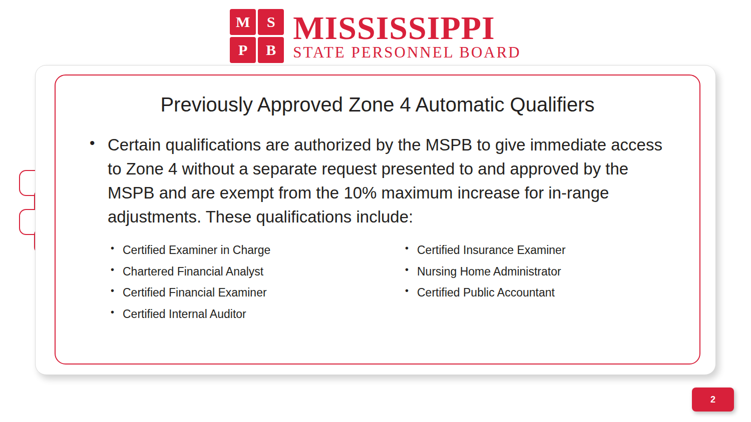MSPB
MISSISSIPPI
STATE PERSONNEL BOARD
Previously Approved Zone 4 Automatic Qualifiers
Certain qualifications are authorized by the MSPB to give immediate access to Zone 4 without a separate request presented to and approved by the MSPB and are exempt from the 10% maximum increase for in-range adjustments. These qualifications include:
Certified Examiner in Charge
Chartered Financial Analyst
Certified Financial Examiner
Certified Internal Auditor
Certified Insurance Examiner
Nursing Home Administrator
Certified Public Accountant
2